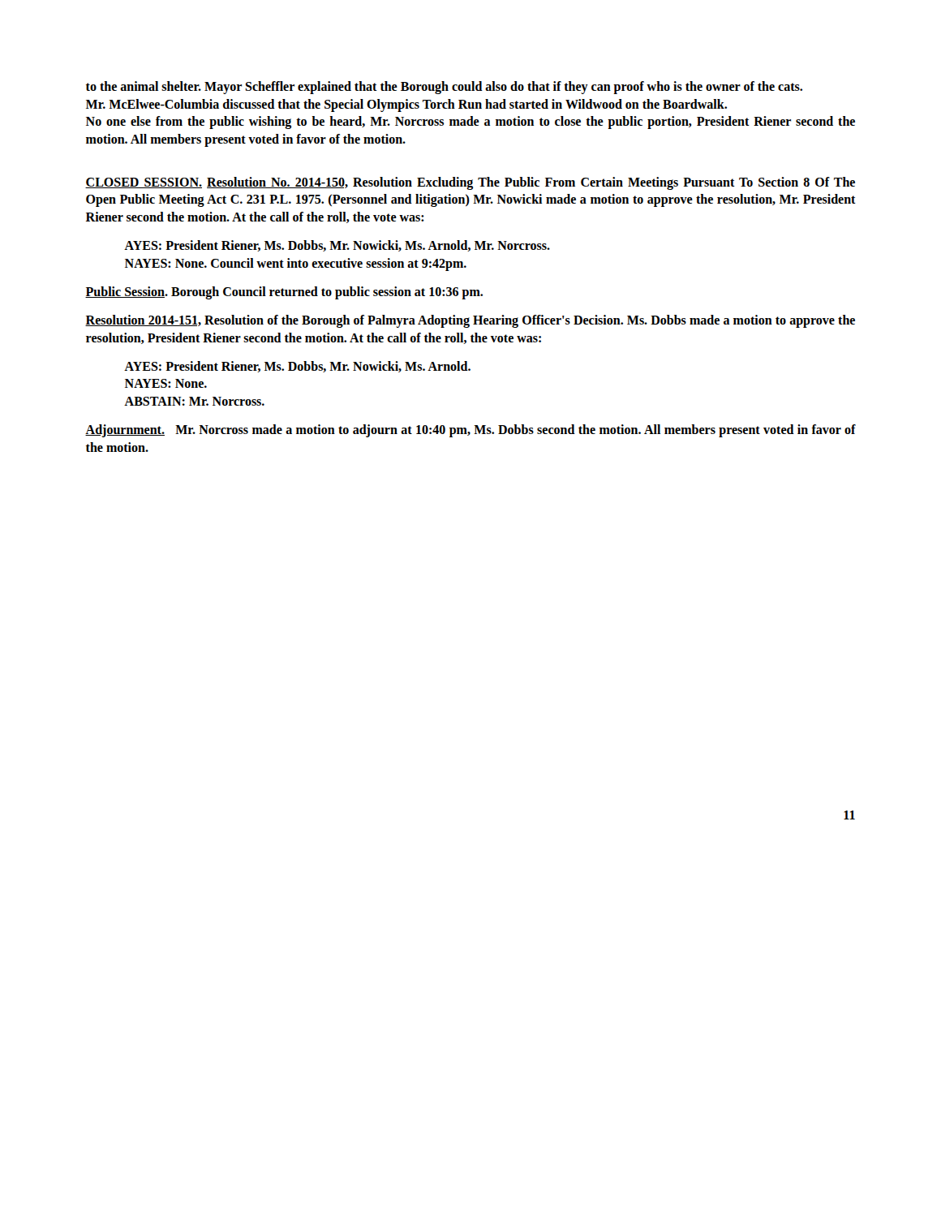to the animal shelter. Mayor Scheffler explained that the Borough could also do that if they can proof who is the owner of the cats.
Mr. McElwee-Columbia discussed that the Special Olympics Torch Run had started in Wildwood on the Boardwalk.
No one else from the public wishing to be heard, Mr. Norcross made a motion to close the public portion, President Riener second the motion. All members present voted in favor of the motion.
CLOSED SESSION. Resolution No. 2014-150, Resolution Excluding The Public From Certain Meetings Pursuant To Section 8 Of The Open Public Meeting Act C. 231 P.L. 1975. (Personnel and litigation) Mr. Nowicki made a motion to approve the resolution, Mr. President Riener second the motion. At the call of the roll, the vote was:
AYES: President Riener, Ms. Dobbs, Mr. Nowicki, Ms. Arnold, Mr. Norcross.
NAYES: None. Council went into executive session at 9:42pm.
Public Session. Borough Council returned to public session at 10:36 pm.
Resolution 2014-151, Resolution of the Borough of Palmyra Adopting Hearing Officer's Decision. Ms. Dobbs made a motion to approve the resolution, President Riener second the motion. At the call of the roll, the vote was:
AYES: President Riener, Ms. Dobbs, Mr. Nowicki, Ms. Arnold.
NAYES: None.
ABSTAIN: Mr. Norcross.
Adjournment. Mr. Norcross made a motion to adjourn at 10:40 pm, Ms. Dobbs second the motion. All members present voted in favor of the motion.
11